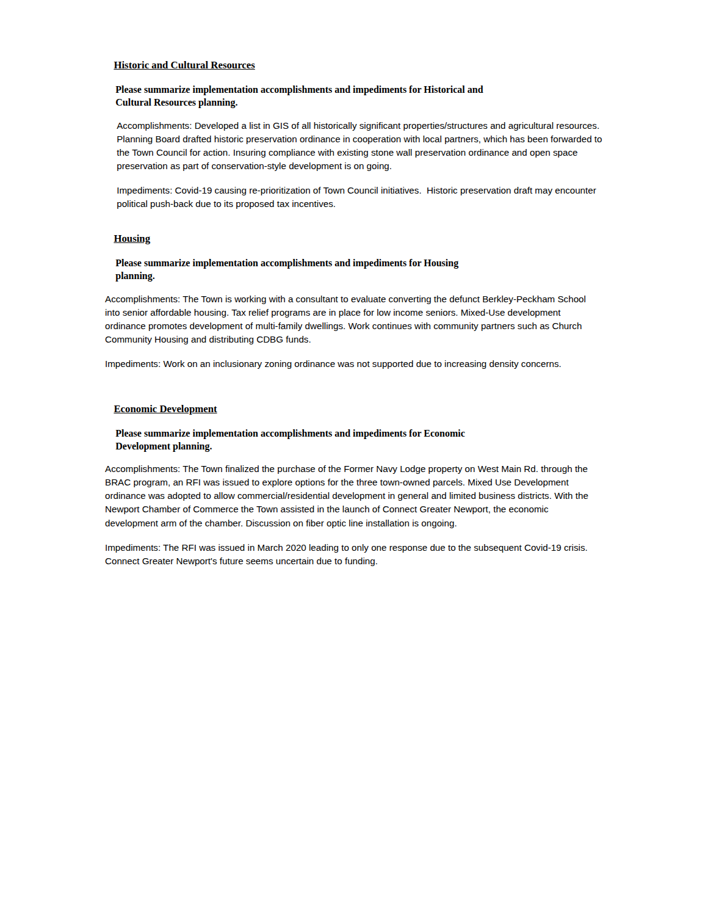Historic and Cultural Resources
Please summarize implementation accomplishments and impediments for Historical and
Cultural Resources planning.
Accomplishments: Developed a list in GIS of all historically significant properties/structures and agricultural resources. Planning Board drafted historic preservation ordinance in cooperation with local partners, which has been forwarded to the Town Council for action. Insuring compliance with existing stone wall preservation ordinance and open space preservation as part of conservation-style development is on going.
Impediments: Covid-19 causing re-prioritization of Town Council initiatives. Historic preservation draft may encounter political push-back due to its proposed tax incentives.
Housing
Please summarize implementation accomplishments and impediments for Housing
planning.
Accomplishments: The Town is working with a consultant to evaluate converting the defunct Berkley-Peckham School into senior affordable housing. Tax relief programs are in place for low income seniors. Mixed-Use development ordinance promotes development of multi-family dwellings. Work continues with community partners such as Church Community Housing and distributing CDBG funds.
Impediments: Work on an inclusionary zoning ordinance was not supported due to increasing density concerns.
Economic Development
Please summarize implementation accomplishments and impediments for Economic
Development planning.
Accomplishments: The Town finalized the purchase of the Former Navy Lodge property on West Main Rd. through the BRAC program, an RFI was issued to explore options for the three town-owned parcels. Mixed Use Development ordinance was adopted to allow commercial/residential development in general and limited business districts. With the Newport Chamber of Commerce the Town assisted in the launch of Connect Greater Newport, the economic development arm of the chamber. Discussion on fiber optic line installation is ongoing.
Impediments: The RFI was issued in March 2020 leading to only one response due to the subsequent Covid-19 crisis. Connect Greater Newport's future seems uncertain due to funding.